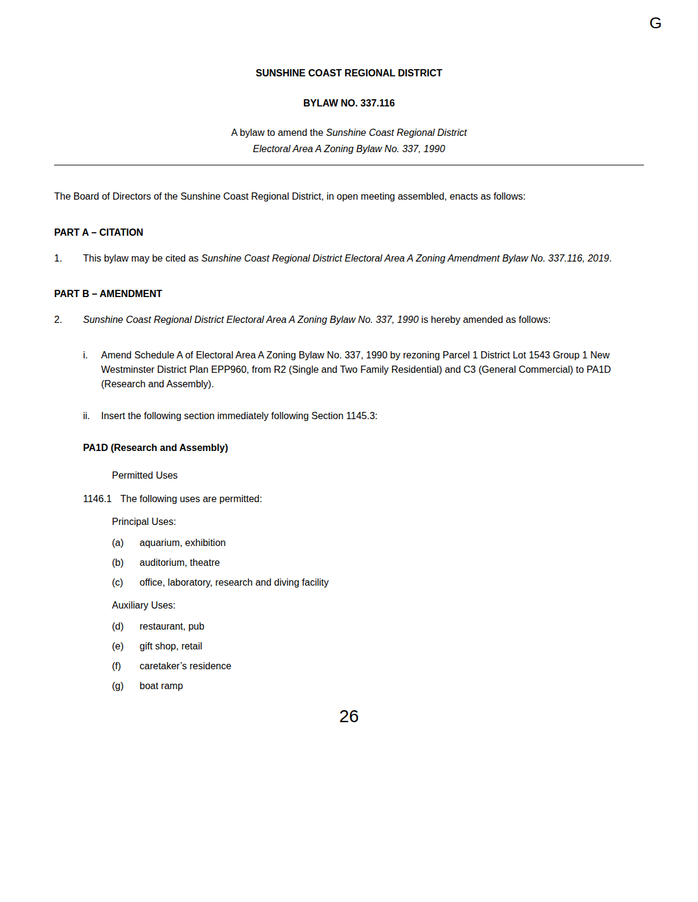G
SUNSHINE COAST REGIONAL DISTRICT
BYLAW NO. 337.116
A bylaw to amend the Sunshine Coast Regional District
Electoral Area A Zoning Bylaw No. 337, 1990
The Board of Directors of the Sunshine Coast Regional District, in open meeting assembled, enacts as follows:
PART A – CITATION
1.
This bylaw may be cited as Sunshine Coast Regional District Electoral Area A Zoning Amendment Bylaw No. 337.116, 2019.
PART B – AMENDMENT
2.
Sunshine Coast Regional District Electoral Area A Zoning Bylaw No. 337, 1990 is hereby amended as follows:
i.
Amend Schedule A of Electoral Area A Zoning Bylaw No. 337, 1990 by rezoning Parcel 1 District Lot 1543 Group 1 New Westminster District Plan EPP960, from R2 (Single and Two Family Residential) and C3 (General Commercial) to PA1D (Research and Assembly).
ii.
Insert the following section immediately following Section 1145.3:
PA1D (Research and Assembly)
Permitted Uses
1146.1
The following uses are permitted:
Principal Uses:
(a) aquarium, exhibition
(b) auditorium, theatre
(c) office, laboratory, research and diving facility
Auxiliary Uses:
(d) restaurant, pub
(e) gift shop, retail
(f) caretaker’s residence
(g) boat ramp
26